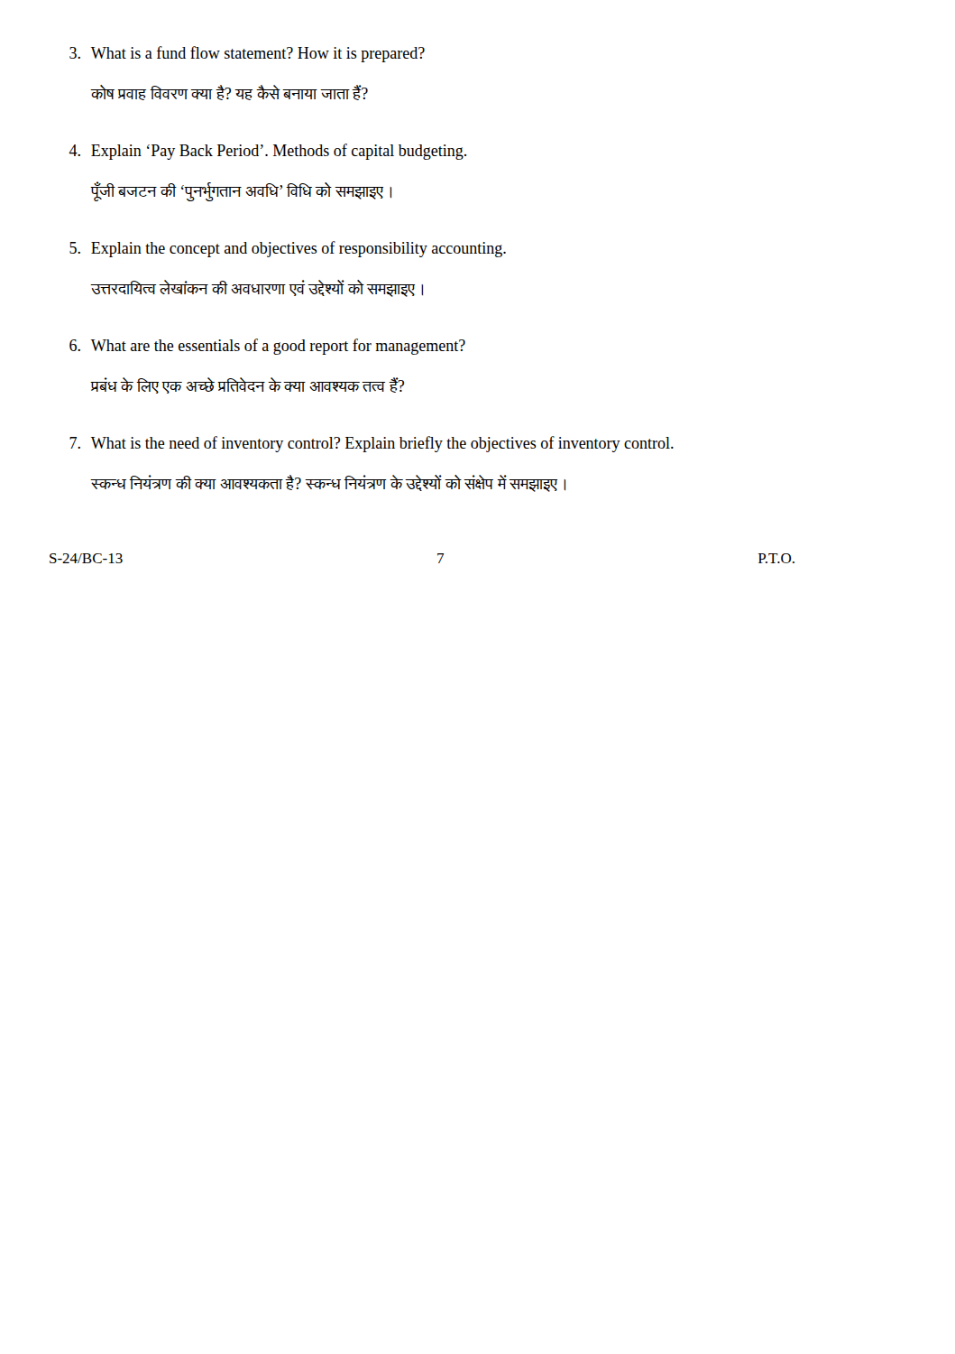3.
What is a fund flow statement? How it is prepared?
कोष प्रवाह विवरण क्या है? यह कैसे बनाया जाता हैं?
4.
Explain ‘Pay Back Period’. Methods of capital budgeting.
पूँजी बजटन की ‘पुनर्भुगतान अवधि’ विधि को समझाइए।
5.
Explain the concept and objectives of responsibility accounting.
उत्तरदायित्व लेखांकन की अवधारणा एवं उद्देश्यों को समझाइए।
6.
What are the essentials of a good report for management?
प्रबंध के लिए एक अच्छे प्रतिवेदन के क्या आवश्यक तत्व हैं?
7.
What is the need of inventory control? Explain briefly the objectives of inventory control.
स्कन्ध नियंत्रण की क्या आवश्यकता है? स्कन्ध नियंत्रण के उद्देश्यों को संक्षेप में समझाइए।
S-24/BC-13 7 P.T.O.